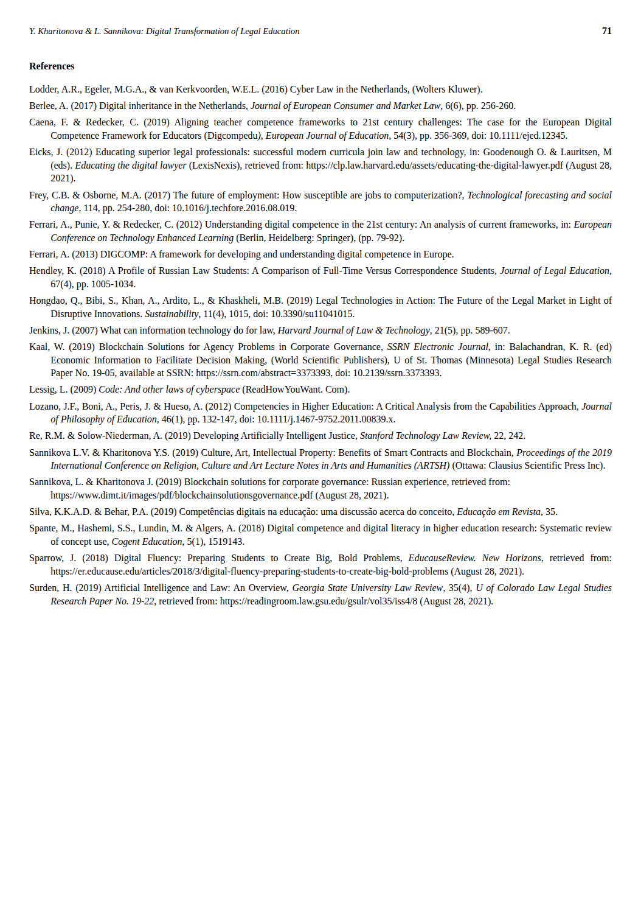Y. Kharitonova & L. Sannikova: Digital Transformation of Legal Education 71
References
Lodder, A.R., Egeler, M.G.A., & van Kerkvoorden, W.E.L. (2016) Cyber Law in the Netherlands, (Wolters Kluwer).
Berlee, A. (2017) Digital inheritance in the Netherlands, Journal of European Consumer and Market Law, 6(6), pp. 256-260.
Caena, F. & Redecker, C. (2019) Aligning teacher competence frameworks to 21st century challenges: The case for the European Digital Competence Framework for Educators (Digcompedu), European Journal of Education, 54(3), pp. 356-369, doi: 10.1111/ejed.12345.
Eicks, J. (2012) Educating superior legal professionals: successful modern curricula join law and technology, in: Goodenough O. & Lauritsen, M (eds). Educating the digital lawyer (LexisNexis), retrieved from: https://clp.law.harvard.edu/assets/educating-the-digital-lawyer.pdf (August 28, 2021).
Frey, C.B. & Osborne, M.A. (2017) The future of employment: How susceptible are jobs to computerization?, Technological forecasting and social change, 114, pp. 254-280, doi: 10.1016/j.techfore.2016.08.019.
Ferrari, A., Punie, Y. & Redecker, C. (2012) Understanding digital competence in the 21st century: An analysis of current frameworks, in: European Conference on Technology Enhanced Learning (Berlin, Heidelberg: Springer), (pp. 79-92).
Ferrari, A. (2013) DIGCOMP: A framework for developing and understanding digital competence in Europe.
Hendley, K. (2018) A Profile of Russian Law Students: A Comparison of Full-Time Versus Correspondence Students, Journal of Legal Education, 67(4), pp. 1005-1034.
Hongdao, Q., Bibi, S., Khan, A., Ardito, L., & Khaskheli, M.B. (2019) Legal Technologies in Action: The Future of the Legal Market in Light of Disruptive Innovations. Sustainability, 11(4), 1015, doi: 10.3390/su11041015.
Jenkins, J. (2007) What can information technology do for law, Harvard Journal of Law & Technology, 21(5), pp. 589-607.
Kaal, W. (2019) Blockchain Solutions for Agency Problems in Corporate Governance, SSRN Electronic Journal, in: Balachandran, K. R. (ed) Economic Information to Facilitate Decision Making, (World Scientific Publishers), U of St. Thomas (Minnesota) Legal Studies Research Paper No. 19-05, available at SSRN: https://ssrn.com/abstract=3373393, doi: 10.2139/ssrn.3373393.
Lessig, L. (2009) Code: And other laws of cyberspace (ReadHowYouWant. Com).
Lozano, J.F., Boni, A., Peris, J. & Hueso, A. (2012) Competencies in Higher Education: A Critical Analysis from the Capabilities Approach, Journal of Philosophy of Education, 46(1), pp. 132-147, doi: 10.1111/j.1467-9752.2011.00839.x.
Re, R.M. & Solow-Niederman, A. (2019) Developing Artificially Intelligent Justice, Stanford Technology Law Review, 22, 242.
Sannikova L.V. & Kharitonova Y.S. (2019) Culture, Art, Intellectual Property: Benefits of Smart Contracts and Blockchain, Proceedings of the 2019 International Conference on Religion, Culture and Art Lecture Notes in Arts and Humanities (ARTSH) (Ottawa: Clausius Scientific Press Inc).
Sannikova, L. & Kharitonova J. (2019) Blockchain solutions for corporate governance: Russian experience, retrieved from:
https://www.dimt.it/images/pdf/blockchainsolutionsgovernance.pdf (August 28, 2021).
Silva, K.K.A.D. & Behar, P.A. (2019) Competências digitais na educação: uma discussão acerca do conceito, Educação em Revista, 35.
Spante, M., Hashemi, S.S., Lundin, M. & Algers, A. (2018) Digital competence and digital literacy in higher education research: Systematic review of concept use, Cogent Education, 5(1), 1519143.
Sparrow, J. (2018) Digital Fluency: Preparing Students to Create Big, Bold Problems, EducauseReview. New Horizons, retrieved from: https://er.educause.edu/articles/2018/3/digital-fluency-preparing-students-to-create-big-bold-problems (August 28, 2021).
Surden, H. (2019) Artificial Intelligence and Law: An Overview, Georgia State University Law Review, 35(4), U of Colorado Law Legal Studies Research Paper No. 19-22, retrieved from: https://readingroom.law.gsu.edu/gsulr/vol35/iss4/8 (August 28, 2021).